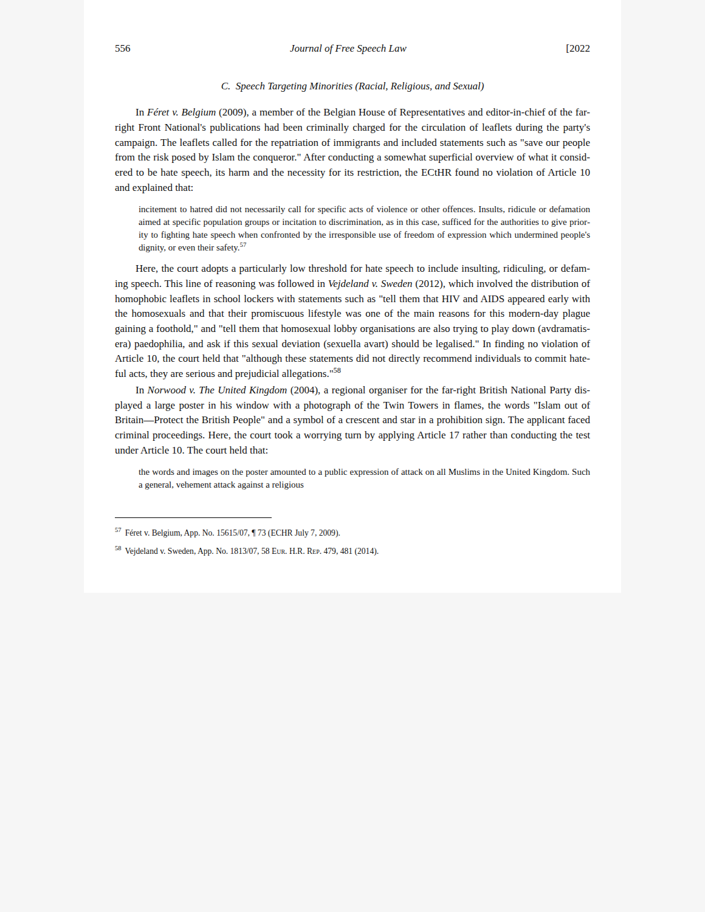556 Journal of Free Speech Law [2022
C. Speech Targeting Minorities (Racial, Religious, and Sexual)
In Féret v. Belgium (2009), a member of the Belgian House of Representatives and editor-in-chief of the far-right Front National's publications had been criminally charged for the circulation of leaflets during the party's campaign. The leaflets called for the repatriation of immigrants and included statements such as "save our people from the risk posed by Islam the conqueror." After conducting a somewhat superficial overview of what it considered to be hate speech, its harm and the necessity for its restriction, the ECtHR found no violation of Article 10 and explained that:
incitement to hatred did not necessarily call for specific acts of violence or other offences. Insults, ridicule or defamation aimed at specific population groups or incitation to discrimination, as in this case, sufficed for the authorities to give priority to fighting hate speech when confronted by the irresponsible use of freedom of expression which undermined people's dignity, or even their safety.57
Here, the court adopts a particularly low threshold for hate speech to include insulting, ridiculing, or defaming speech. This line of reasoning was followed in Vejdeland v. Sweden (2012), which involved the distribution of homophobic leaflets in school lockers with statements such as "tell them that HIV and AIDS appeared early with the homosexuals and that their promiscuous lifestyle was one of the main reasons for this modern-day plague gaining a foothold," and "tell them that homosexual lobby organisations are also trying to play down (avdramatisera) paedophilia, and ask if this sexual deviation (sexuella avart) should be legalised." In finding no violation of Article 10, the court held that "although these statements did not directly recommend individuals to commit hateful acts, they are serious and prejudicial allegations."58
In Norwood v. The United Kingdom (2004), a regional organiser for the far-right British National Party displayed a large poster in his window with a photograph of the Twin Towers in flames, the words "Islam out of Britain—Protect the British People" and a symbol of a crescent and star in a prohibition sign. The applicant faced criminal proceedings. Here, the court took a worrying turn by applying Article 17 rather than conducting the test under Article 10. The court held that:
the words and images on the poster amounted to a public expression of attack on all Muslims in the United Kingdom. Such a general, vehement attack against a religious
57 Féret v. Belgium, App. No. 15615/07, ¶ 73 (ECHR July 7, 2009).
58 Vejdeland v. Sweden, App. No. 1813/07, 58 Eur. H.R. Rep. 479, 481 (2014).